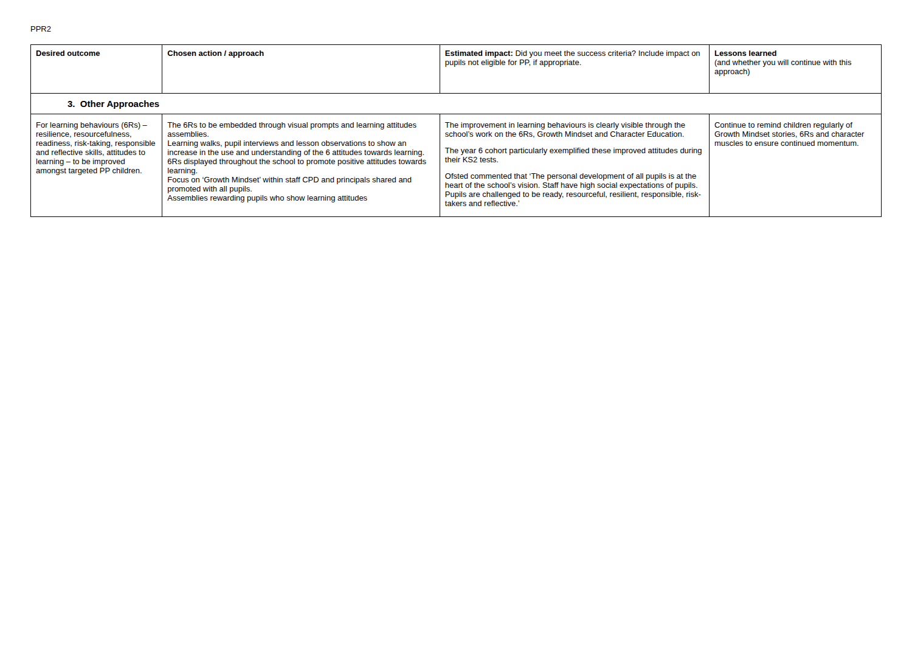PPR2
| 3. Other Approaches |
| Desired outcome | Chosen action / approach | Estimated impact: Did you meet the success criteria? Include impact on pupils not eligible for PP, if appropriate. | Lessons learned (and whether you will continue with this approach) |
| For learning behaviours (6Rs) – resilience, resourcefulness, readiness, risk-taking, responsible and reflective skills, attitudes to learning – to be improved amongst targeted PP children. | The 6Rs to be embedded through visual prompts and learning attitudes assemblies. Learning walks, pupil interviews and lesson observations to show an increase in the use and understanding of the 6 attitudes towards learning. 6Rs displayed throughout the school to promote positive attitudes towards learning. Focus on ‘Growth Mindset’ within staff CPD and principals shared and promoted with all pupils. Assemblies rewarding pupils who show learning attitudes | The improvement in learning behaviours is clearly visible through the school’s work on the 6Rs, Growth Mindset and Character Education. The year 6 cohort particularly exemplified these improved attitudes during their KS2 tests. Ofsted commented that ‘The personal development of all pupils is at the heart of the school’s vision. Staff have high social expectations of pupils. Pupils are challenged to be ready, resourceful, resilient, responsible, risk-takers and reflective.’ | Continue to remind children regularly of Growth Mindset stories, 6Rs and character muscles to ensure continued momentum. |